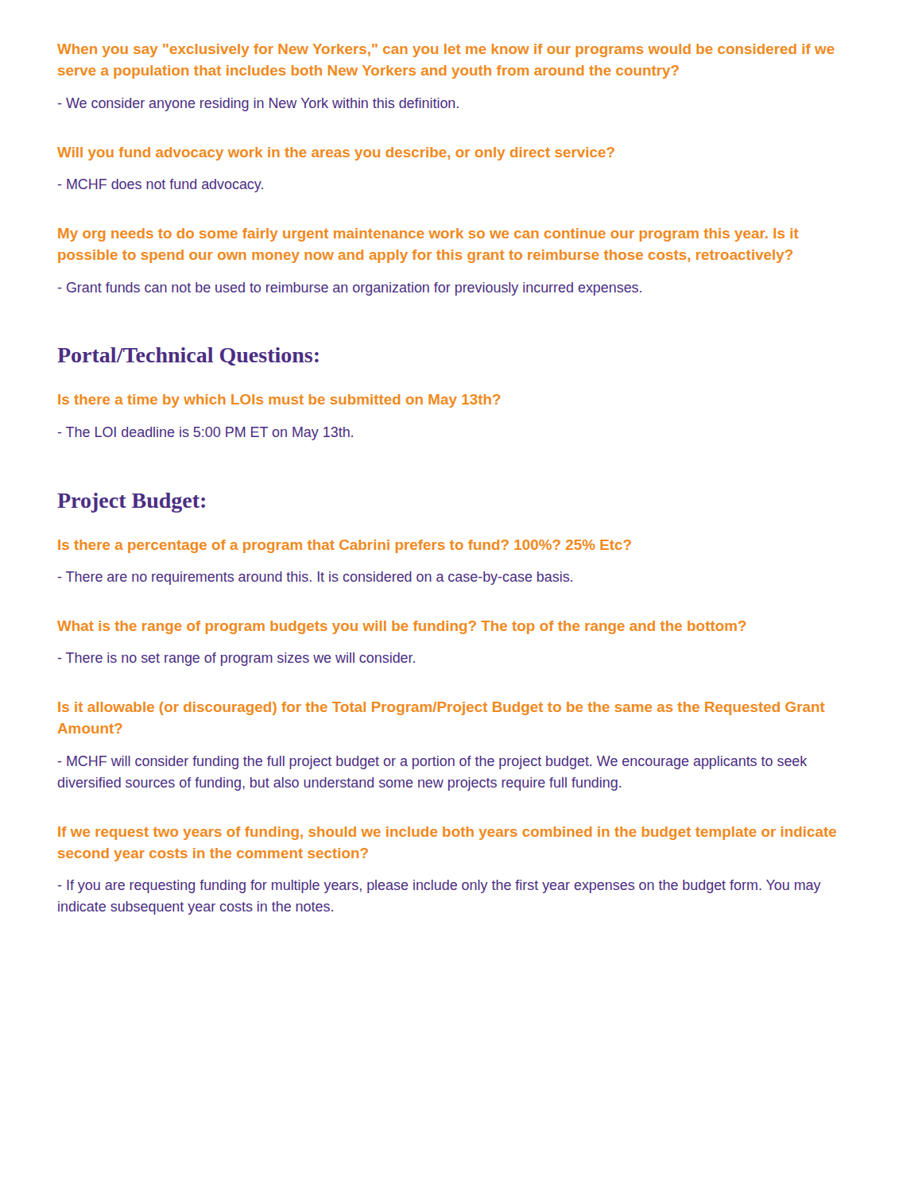When you say "exclusively for New Yorkers," can you let me know if our programs would be considered if we serve a population that includes both New Yorkers and youth from around the country?
- We consider anyone residing in New York within this definition.
Will you fund advocacy work in the areas you describe, or only direct service?
- MCHF does not fund advocacy.
My org needs to do some fairly urgent maintenance work so we can continue our program this year. Is it possible to spend our own money now and apply for this grant to reimburse those costs, retroactively?
- Grant funds can not be used to reimburse an organization for previously incurred expenses.
Portal/Technical Questions:
Is there a time by which LOIs must be submitted on May 13th?
- The LOI deadline is 5:00 PM ET on May 13th.
Project Budget:
Is there a percentage of a program that Cabrini prefers to fund? 100%? 25% Etc?
- There are no requirements around this. It is considered on a case-by-case basis.
What is the range of program budgets you will be funding? The top of the range and the bottom?
- There is no set range of program sizes we will consider.
Is it allowable (or discouraged) for the Total Program/Project Budget to be the same as the Requested Grant Amount?
- MCHF will consider funding the full project budget or a portion of the project budget. We encourage applicants to seek diversified sources of funding, but also understand some new projects require full funding.
If we request two years of funding, should we include both years combined in the budget template or indicate second year costs in the comment section?
- If you are requesting funding for multiple years, please include only the first year expenses on the budget form. You may indicate subsequent year costs in the notes.